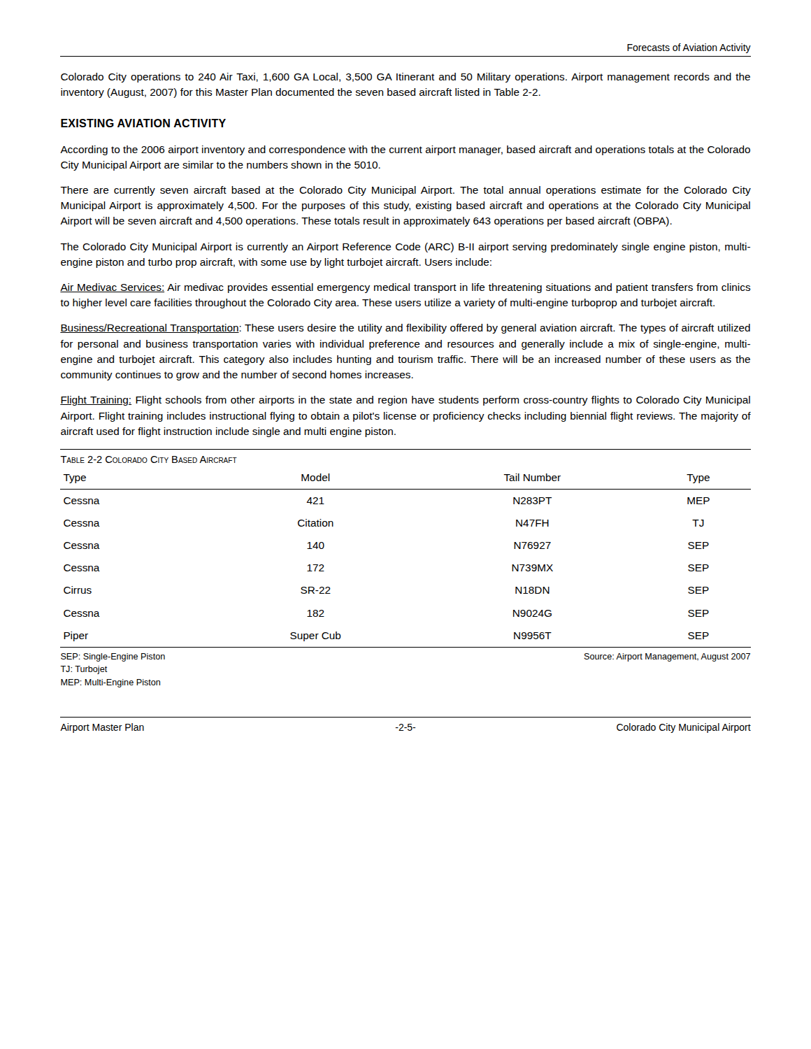Forecasts of Aviation Activity
Colorado City operations to 240 Air Taxi, 1,600 GA Local, 3,500 GA Itinerant and 50 Military operations. Airport management records and the inventory (August, 2007) for this Master Plan documented the seven based aircraft listed in Table 2-2.
Existing Aviation Activity
According to the 2006 airport inventory and correspondence with the current airport manager, based aircraft and operations totals at the Colorado City Municipal Airport are similar to the numbers shown in the 5010.
There are currently seven aircraft based at the Colorado City Municipal Airport. The total annual operations estimate for the Colorado City Municipal Airport is approximately 4,500. For the purposes of this study, existing based aircraft and operations at the Colorado City Municipal Airport will be seven aircraft and 4,500 operations. These totals result in approximately 643 operations per based aircraft (OBPA).
The Colorado City Municipal Airport is currently an Airport Reference Code (ARC) B-II airport serving predominately single engine piston, multi-engine piston and turbo prop aircraft, with some use by light turbojet aircraft. Users include:
Air Medivac Services: Air medivac provides essential emergency medical transport in life threatening situations and patient transfers from clinics to higher level care facilities throughout the Colorado City area. These users utilize a variety of multi-engine turboprop and turbojet aircraft.
Business/Recreational Transportation: These users desire the utility and flexibility offered by general aviation aircraft. The types of aircraft utilized for personal and business transportation varies with individual preference and resources and generally include a mix of single-engine, multi-engine and turbojet aircraft. This category also includes hunting and tourism traffic. There will be an increased number of these users as the community continues to grow and the number of second homes increases.
Flight Training: Flight schools from other airports in the state and region have students perform cross-country flights to Colorado City Municipal Airport. Flight training includes instructional flying to obtain a pilot's license or proficiency checks including biennial flight reviews. The majority of aircraft used for flight instruction include single and multi engine piston.
Table 2-2 Colorado City Based Aircraft
| Type | Model | Tail Number | Type |
| --- | --- | --- | --- |
| Cessna | 421 | N283PT | MEP |
| Cessna | Citation | N47FH | TJ |
| Cessna | 140 | N76927 | SEP |
| Cessna | 172 | N739MX | SEP |
| Cirrus | SR-22 | N18DN | SEP |
| Cessna | 182 | N9024G | SEP |
| Piper | Super Cub | N9956T | SEP |
SEP: Single-Engine Piston
TJ: Turbojet
MEP: Multi-Engine Piston
Source: Airport Management, August 2007
Airport Master Plan
-2-5-
Colorado City Municipal Airport